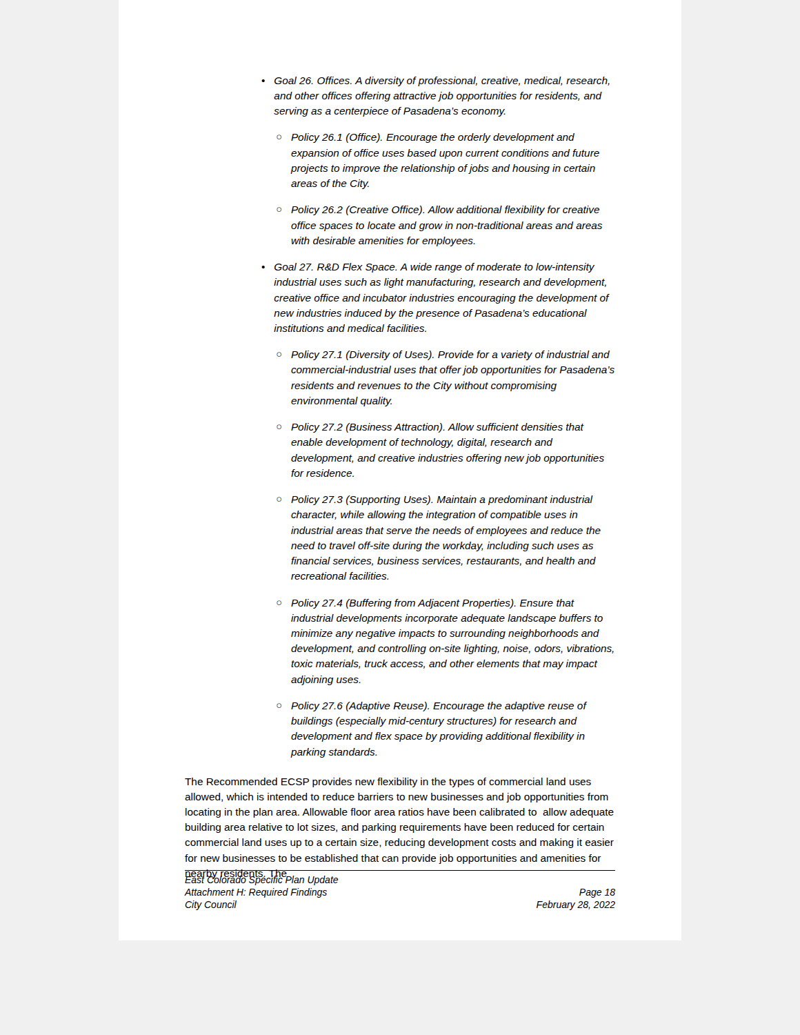• Goal 26. Offices. A diversity of professional, creative, medical, research, and other offices offering attractive job opportunities for residents, and serving as a centerpiece of Pasadena’s economy.
○ Policy 26.1 (Office). Encourage the orderly development and expansion of office uses based upon current conditions and future projects to improve the relationship of jobs and housing in certain areas of the City.
○ Policy 26.2 (Creative Office). Allow additional flexibility for creative office spaces to locate and grow in non-traditional areas and areas with desirable amenities for employees.
• Goal 27. R&D Flex Space. A wide range of moderate to low-intensity industrial uses such as light manufacturing, research and development, creative office and incubator industries encouraging the development of new industries induced by the presence of Pasadena’s educational institutions and medical facilities.
○ Policy 27.1 (Diversity of Uses). Provide for a variety of industrial and commercial-industrial uses that offer job opportunities for Pasadena’s residents and revenues to the City without compromising environmental quality.
○ Policy 27.2 (Business Attraction). Allow sufficient densities that enable development of technology, digital, research and development, and creative industries offering new job opportunities for residence.
○ Policy 27.3 (Supporting Uses). Maintain a predominant industrial character, while allowing the integration of compatible uses in industrial areas that serve the needs of employees and reduce the need to travel off-site during the workday, including such uses as financial services, business services, restaurants, and health and recreational facilities.
○ Policy 27.4 (Buffering from Adjacent Properties). Ensure that industrial developments incorporate adequate landscape buffers to minimize any negative impacts to surrounding neighborhoods and development, and controlling on-site lighting, noise, odors, vibrations, toxic materials, truck access, and other elements that may impact adjoining uses.
○ Policy 27.6 (Adaptive Reuse). Encourage the adaptive reuse of buildings (especially mid-century structures) for research and development and flex space by providing additional flexibility in parking standards.
The Recommended ECSP provides new flexibility in the types of commercial land uses allowed, which is intended to reduce barriers to new businesses and job opportunities from locating in the plan area. Allowable floor area ratios have been calibrated to allow adequate building area relative to lot sizes, and parking requirements have been reduced for certain commercial land uses up to a certain size, reducing development costs and making it easier for new businesses to be established that can provide job opportunities and amenities for nearby residents. The
East Colorado Specific Plan Update
Attachment H: Required Findings
Page 18
City Council
February 28, 2022